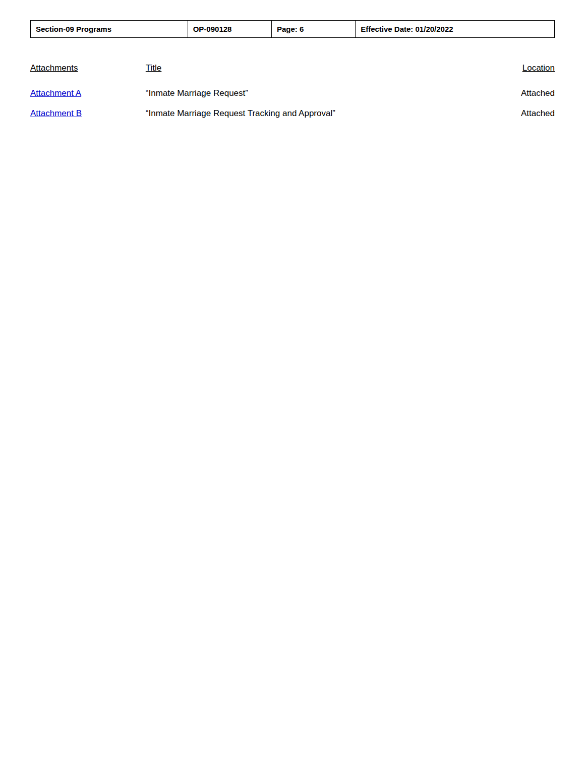| Section-09 Programs | OP-090128 | Page: 6 | Effective Date: 01/20/2022 |
| Attachments | Title | Location |
| Attachment A | “Inmate Marriage Request” | Attached |
| Attachment B | “Inmate Marriage Request Tracking and Approval” | Attached |